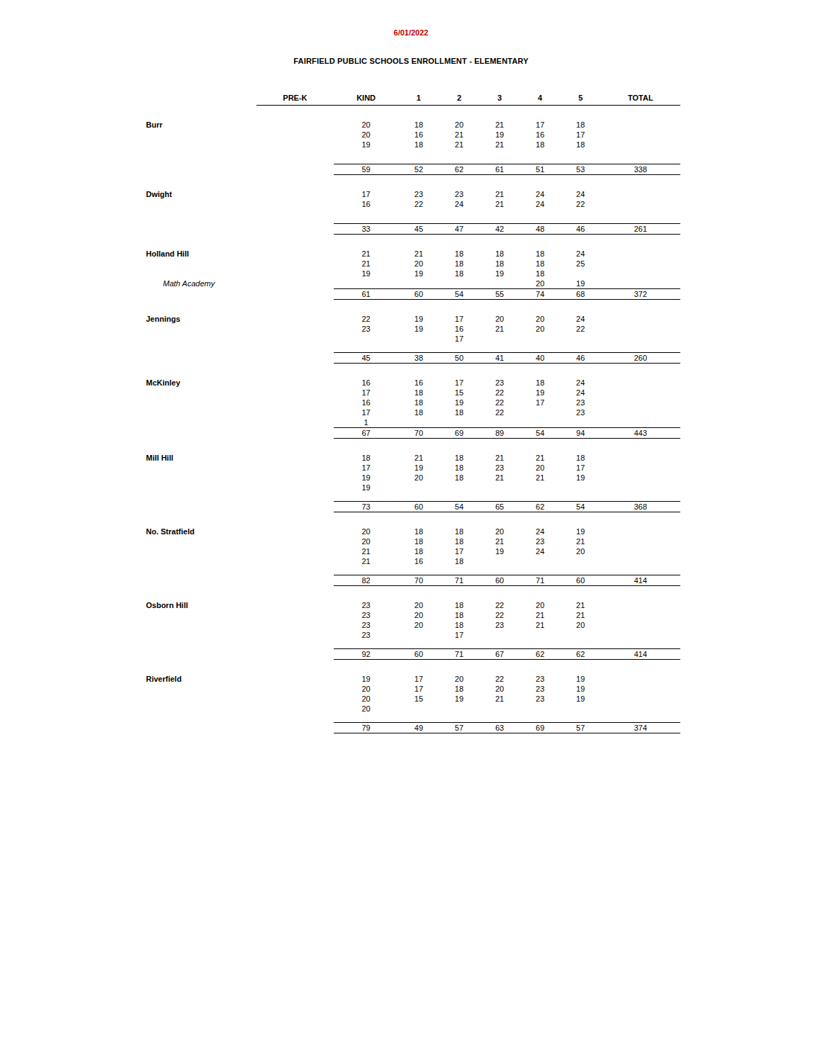6/01/2022
FAIRFIELD PUBLIC SCHOOLS ENROLLMENT - ELEMENTARY
| | PRE-K | KIND | 1 | 2 | 3 | 4 | 5 | TOTAL |
| --- | --- | --- | --- | --- | --- | --- | --- | --- |
| Burr | | 20 | 18 | 20 | 21 | 17 | 18 | |
| | | 20 | 16 | 21 | 19 | 16 | 17 | |
| | | 19 | 18 | 21 | 21 | 18 | 18 | |
| | | 59 | 52 | 62 | 61 | 51 | 53 | 338 |
| Dwight | | 17 | 23 | 23 | 21 | 24 | 24 | |
| | | 16 | 22 | 24 | 21 | 24 | 22 | |
| | | 33 | 45 | 47 | 42 | 48 | 46 | 261 |
| Holland Hill | | 21 | 21 | 18 | 18 | 18 | 24 | |
| | | 21 | 20 | 18 | 18 | 18 | 25 | |
| | | 19 | 19 | 18 | 19 | 18 | | |
| Math Academy | | | | | | 20 | 19 | |
| | | 61 | 60 | 54 | 55 | 74 | 68 | 372 |
| Jennings | | 22 | 19 | 17 | 20 | 20 | 24 | |
| | | 23 | 19 | 16 | 21 | 20 | 22 | |
| | | | | 17 | | | | |
| | | 45 | 38 | 50 | 41 | 40 | 46 | 260 |
| McKinley | | 16 | 16 | 17 | 23 | 18 | 24 | |
| | | 17 | 18 | 15 | 22 | 19 | 24 | |
| | | 16 | 18 | 19 | 22 | 17 | 23 | |
| | | 17 | 18 | 18 | 22 | | 23 | |
| | | 1 | | | | | | |
| | | 67 | 70 | 69 | 89 | 54 | 94 | 443 |
| Mill Hill | | 18 | 21 | 18 | 21 | 21 | 18 | |
| | | 17 | 19 | 18 | 23 | 20 | 17 | |
| | | 19 | 20 | 18 | 21 | 21 | 19 | |
| | | 19 | | | | | | |
| | | 73 | 60 | 54 | 65 | 62 | 54 | 368 |
| No. Stratfield | | 20 | 18 | 18 | 20 | 24 | 19 | |
| | | 20 | 18 | 18 | 21 | 23 | 21 | |
| | | 21 | 18 | 17 | 19 | 24 | 20 | |
| | | 21 | 16 | 18 | | | | |
| | | 82 | 70 | 71 | 60 | 71 | 60 | 414 |
| Osborn Hill | | 23 | 20 | 18 | 22 | 20 | 21 | |
| | | 23 | 20 | 18 | 22 | 21 | 21 | |
| | | 23 | 20 | 18 | 23 | 21 | 20 | |
| | | 23 | | 17 | | | | |
| | | 92 | 60 | 71 | 67 | 62 | 62 | 414 |
| Riverfield | | 19 | 17 | 20 | 22 | 23 | 19 | |
| | | 20 | 17 | 18 | 20 | 23 | 19 | |
| | | 20 | 15 | 19 | 21 | 23 | 19 | |
| | | 20 | | | | | | |
| | | 79 | 49 | 57 | 63 | 69 | 57 | 374 |